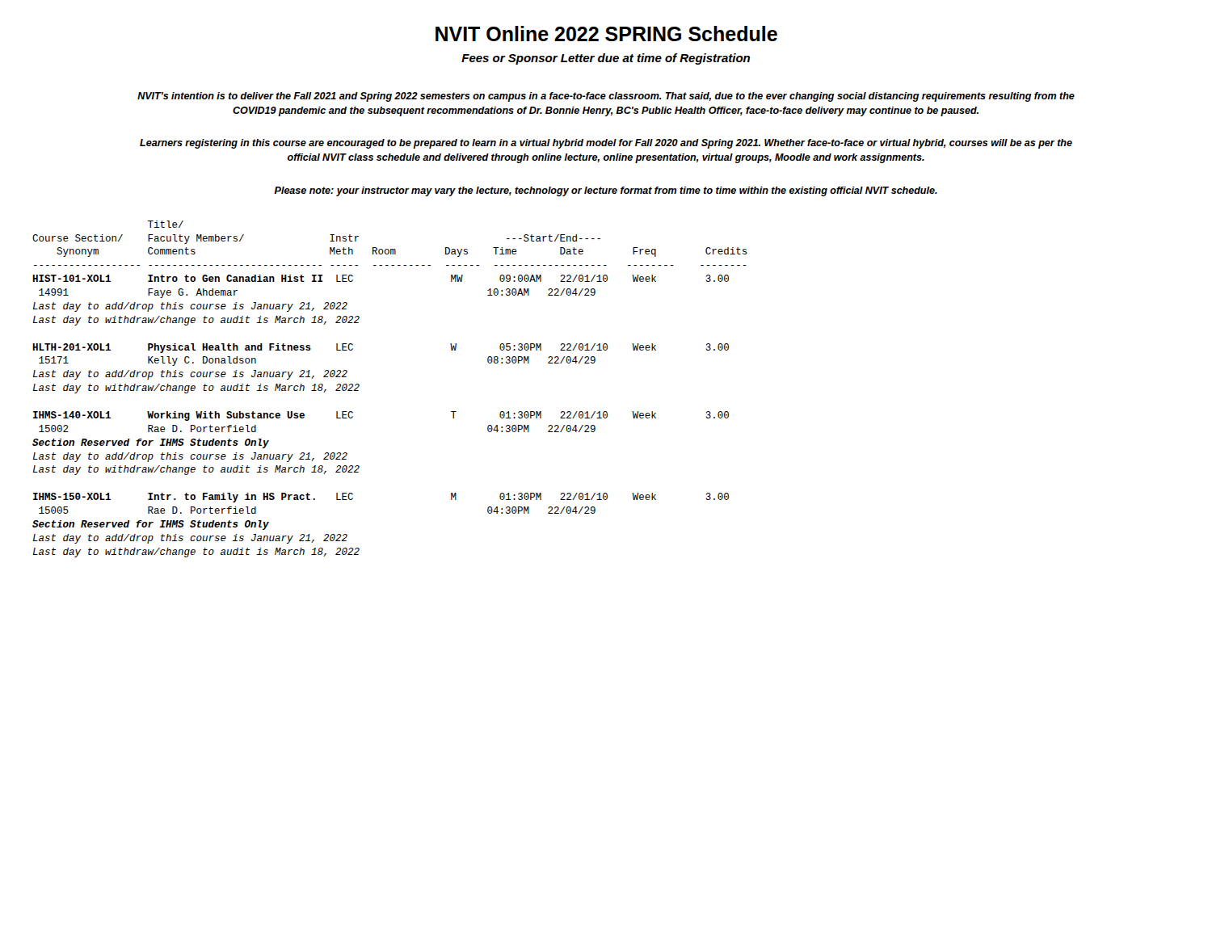NVIT Online 2022 SPRING Schedule
Fees or Sponsor Letter due at time of Registration
NVIT's intention is to deliver the Fall 2021 and Spring 2022 semesters on campus in a face-to-face classroom. That said, due to the ever changing social distancing requirements resulting from the COVID19 pandemic and the subsequent recommendations of Dr. Bonnie Henry, BC's Public Health Officer, face-to-face delivery may continue to be paused.
Learners registering in this course are encouraged to be prepared to learn in a virtual hybrid model for Fall 2020 and Spring 2021. Whether face-to-face or virtual hybrid, courses will be as per the official NVIT class schedule and delivered through online lecture, online presentation, virtual groups, Moodle and work assignments.
Please note: your instructor may vary the lecture, technology or lecture format from time to time within the existing official NVIT schedule.
                   Title/
Course Section/    Faculty Members/              Instr                        ---Start/End----
    Synonym        Comments                      Meth   Room        Days    Time       Date        Freq        Credits
------------------ ----------------------------- -----  ----------  ------  -------------------   --------    --------
HIST-101-XOL1      Intro to Gen Canadian Hist II  LEC                MW      09:00AM   22/01/10    Week        3.00
 14991             Faye G. Ahdemar                                         10:30AM   22/04/29
Last day to add/drop this course is January 21, 2022
Last day to withdraw/change to audit is March 18, 2022

HLTH-201-XOL1      Physical Health and Fitness    LEC                W       05:30PM   22/01/10    Week        3.00
 15171             Kelly C. Donaldson                                      08:30PM   22/04/29
Last day to add/drop this course is January 21, 2022
Last day to withdraw/change to audit is March 18, 2022

IHMS-140-XOL1      Working With Substance Use     LEC                T       01:30PM   22/01/10    Week        3.00
 15002             Rae D. Porterfield                                      04:30PM   22/04/29
Section Reserved for IHMS Students Only
Last day to add/drop this course is January 21, 2022
Last day to withdraw/change to audit is March 18, 2022

IHMS-150-XOL1      Intr. to Family in HS Pract.   LEC                M       01:30PM   22/01/10    Week        3.00
 15005             Rae D. Porterfield                                      04:30PM   22/04/29
Section Reserved for IHMS Students Only
Last day to add/drop this course is January 21, 2022
Last day to withdraw/change to audit is March 18, 2022